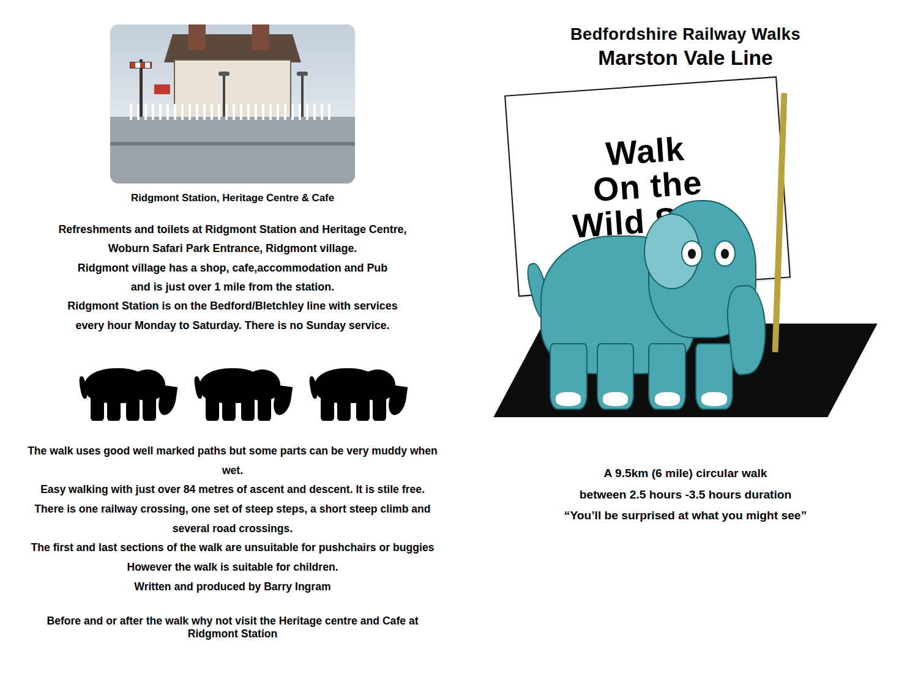Ridgmont Station, Heritage Centre & Cafe
Refreshments and toilets at Ridgmont Station and Heritage Centre,
Woburn Safari Park Entrance, Ridgmont village.
Ridgmont village has a shop, cafe,accommodation and Pub
and is just over 1 mile from the station.
Ridgmont Station is on the Bedford/Bletchley line with services
every hour Monday to Saturday. There is no Sunday service.
The walk uses good well marked paths but some parts can be very muddy when wet.
Easy walking with just over 84 metres of ascent and descent. It is stile free.
There is one railway crossing, one set of steep steps, a short steep climb and several road crossings.
The first and last sections of the walk are unsuitable for pushchairs or buggies
However the walk is suitable for children.
Written and produced by Barry Ingram
Before and or after the walk why not visit the Heritage centre and Cafe at Ridgmont Station
Bedfordshire Railway Walks
Marston Vale Line
Walk On the Wild Side
A 9.5km (6 mile) circular walk
between 2.5 hours -3.5 hours duration
“You’ll be surprised at what you might see”